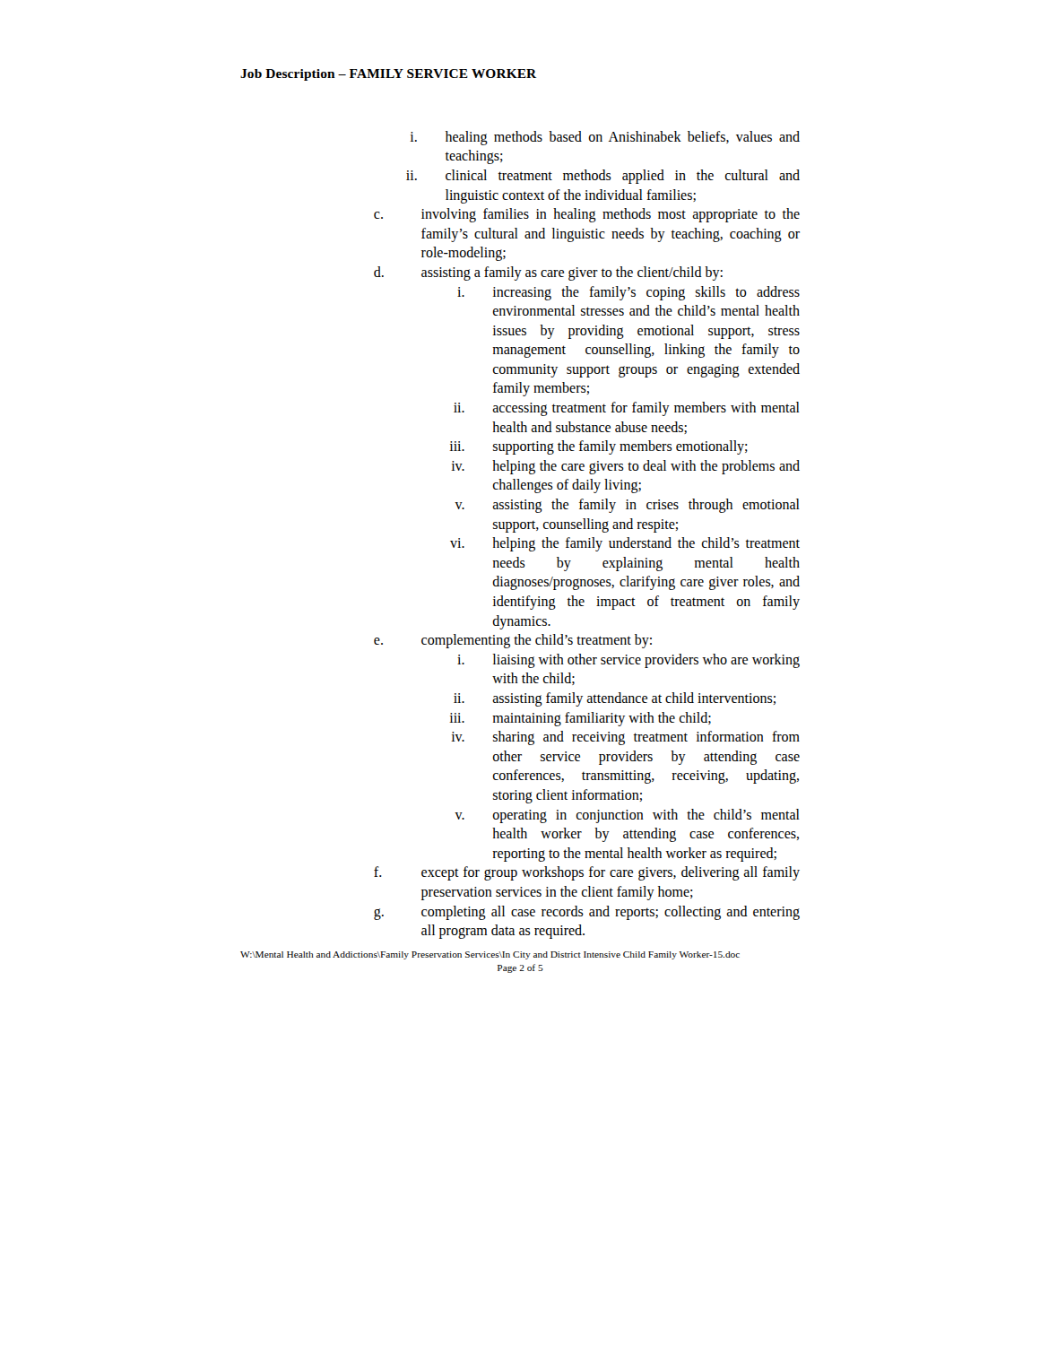Job Description – FAMILY SERVICE WORKER
i. healing methods based on Anishinabek beliefs, values and teachings;
ii. clinical treatment methods applied in the cultural and linguistic context of the individual families;
c. involving families in healing methods most appropriate to the family’s cultural and linguistic needs by teaching, coaching or role-modeling;
d. assisting a family as care giver to the client/child by:
i. increasing the family’s coping skills to address environmental stresses and the child’s mental health issues by providing emotional support, stress management counselling, linking the family to community support groups or engaging extended family members;
ii. accessing treatment for family members with mental health and substance abuse needs;
iii. supporting the family members emotionally;
iv. helping the care givers to deal with the problems and challenges of daily living;
v. assisting the family in crises through emotional support, counselling and respite;
vi. helping the family understand the child’s treatment needs by explaining mental health diagnoses/prognoses, clarifying care giver roles, and identifying the impact of treatment on family dynamics.
e. complementing the child’s treatment by:
i. liaising with other service providers who are working with the child;
ii. assisting family attendance at child interventions;
iii. maintaining familiarity with the child;
iv. sharing and receiving treatment information from other service providers by attending case conferences, transmitting, receiving, updating, storing client information;
v. operating in conjunction with the child’s mental health worker by attending case conferences, reporting to the mental health worker as required;
f. except for group workshops for care givers, delivering all family preservation services in the client family home;
g. completing all case records and reports; collecting and entering all program data as required.
W:\Mental Health and Addictions\Family Preservation Services\In City and District Intensive Child Family Worker-15.doc Page 2 of 5